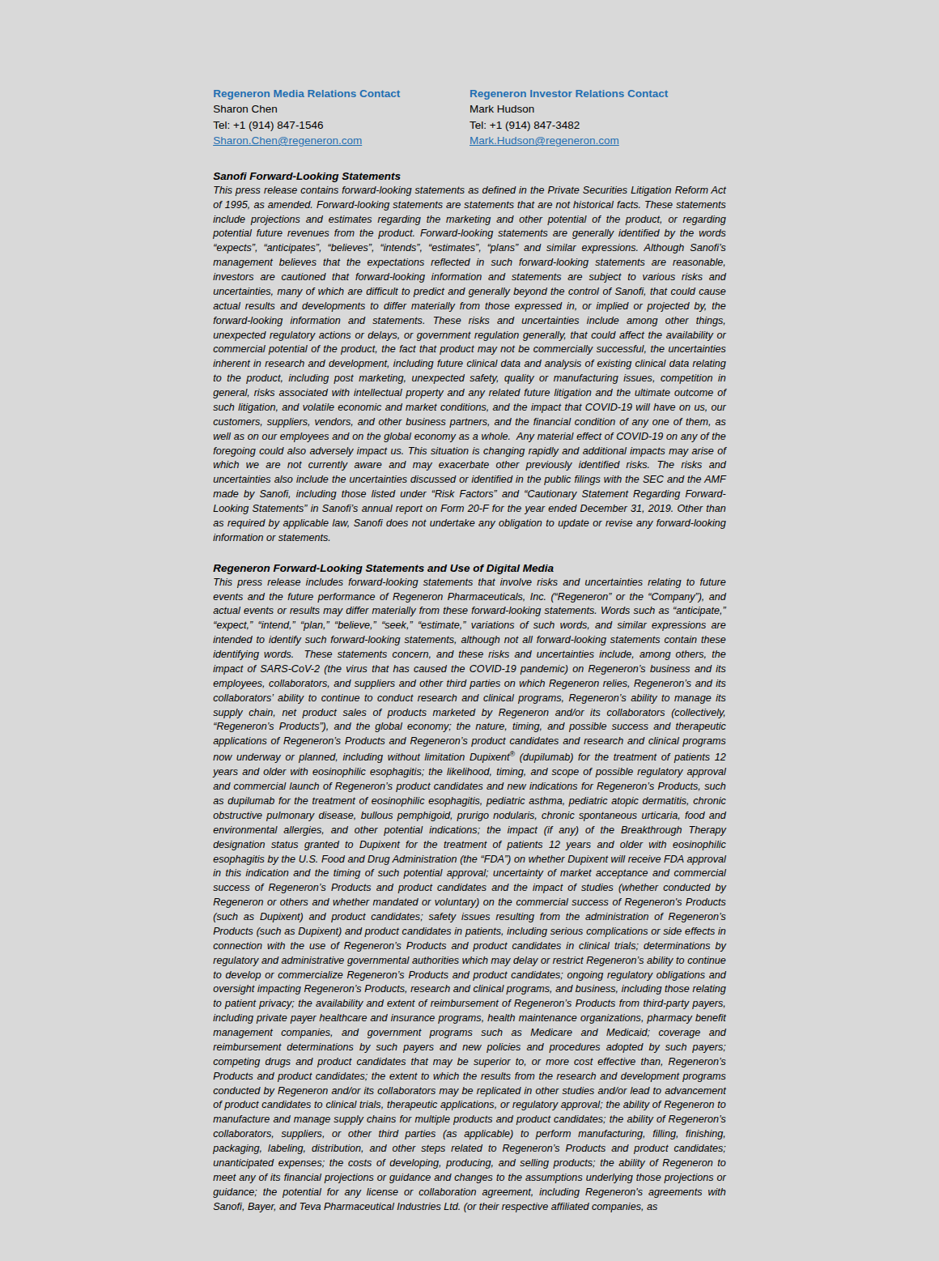| Regeneron Media Relations Contact Sharon Chen Tel: +1 (914) 847-1546 Sharon.Chen@regeneron.com | Regeneron Investor Relations Contact Mark Hudson Tel: +1 (914) 847-3482 Mark.Hudson@regeneron.com |
Sanofi Forward-Looking Statements
This press release contains forward-looking statements as defined in the Private Securities Litigation Reform Act of 1995, as amended. Forward-looking statements are statements that are not historical facts. These statements include projections and estimates regarding the marketing and other potential of the product, or regarding potential future revenues from the product. Forward-looking statements are generally identified by the words “expects”, “anticipates”, “believes”, “intends”, “estimates”, “plans” and similar expressions. Although Sanofi’s management believes that the expectations reflected in such forward-looking statements are reasonable, investors are cautioned that forward-looking information and statements are subject to various risks and uncertainties, many of which are difficult to predict and generally beyond the control of Sanofi, that could cause actual results and developments to differ materially from those expressed in, or implied or projected by, the forward-looking information and statements. These risks and uncertainties include among other things, unexpected regulatory actions or delays, or government regulation generally, that could affect the availability or commercial potential of the product, the fact that product may not be commercially successful, the uncertainties inherent in research and development, including future clinical data and analysis of existing clinical data relating to the product, including post marketing, unexpected safety, quality or manufacturing issues, competition in general, risks associated with intellectual property and any related future litigation and the ultimate outcome of such litigation, and volatile economic and market conditions, and the impact that COVID-19 will have on us, our customers, suppliers, vendors, and other business partners, and the financial condition of any one of them, as well as on our employees and on the global economy as a whole. Any material effect of COVID-19 on any of the foregoing could also adversely impact us. This situation is changing rapidly and additional impacts may arise of which we are not currently aware and may exacerbate other previously identified risks. The risks and uncertainties also include the uncertainties discussed or identified in the public filings with the SEC and the AMF made by Sanofi, including those listed under “Risk Factors” and “Cautionary Statement Regarding Forward-Looking Statements” in Sanofi’s annual report on Form 20-F for the year ended December 31, 2019. Other than as required by applicable law, Sanofi does not undertake any obligation to update or revise any forward-looking information or statements.
Regeneron Forward-Looking Statements and Use of Digital Media
This press release includes forward-looking statements that involve risks and uncertainties relating to future events and the future performance of Regeneron Pharmaceuticals, Inc. (“Regeneron” or the “Company”), and actual events or results may differ materially from these forward-looking statements. Words such as “anticipate,” “expect,” “intend,” “plan,” “believe,” “seek,” “estimate,” variations of such words, and similar expressions are intended to identify such forward-looking statements, although not all forward-looking statements contain these identifying words. These statements concern, and these risks and uncertainties include, among others, the impact of SARS-CoV-2 (the virus that has caused the COVID-19 pandemic) on Regeneron’s business and its employees, collaborators, and suppliers and other third parties on which Regeneron relies, Regeneron’s and its collaborators’ ability to continue to conduct research and clinical programs, Regeneron’s ability to manage its supply chain, net product sales of products marketed by Regeneron and/or its collaborators (collectively, “Regeneron’s Products”), and the global economy; the nature, timing, and possible success and therapeutic applications of Regeneron’s Products and Regeneron’s product candidates and research and clinical programs now underway or planned, including without limitation Dupixent® (dupilumab) for the treatment of patients 12 years and older with eosinophilic esophagitis; the likelihood, timing, and scope of possible regulatory approval and commercial launch of Regeneron’s product candidates and new indications for Regeneron’s Products, such as dupilumab for the treatment of eosinophilic esophagitis, pediatric asthma, pediatric atopic dermatitis, chronic obstructive pulmonary disease, bullous pemphigoid, prurigo nodularis, chronic spontaneous urticaria, food and environmental allergies, and other potential indications; the impact (if any) of the Breakthrough Therapy designation status granted to Dupixent for the treatment of patients 12 years and older with eosinophilic esophagitis by the U.S. Food and Drug Administration (the “FDA”) on whether Dupixent will receive FDA approval in this indication and the timing of such potential approval; uncertainty of market acceptance and commercial success of Regeneron’s Products and product candidates and the impact of studies (whether conducted by Regeneron or others and whether mandated or voluntary) on the commercial success of Regeneron's Products (such as Dupixent) and product candidates; safety issues resulting from the administration of Regeneron’s Products (such as Dupixent) and product candidates in patients, including serious complications or side effects in connection with the use of Regeneron’s Products and product candidates in clinical trials; determinations by regulatory and administrative governmental authorities which may delay or restrict Regeneron’s ability to continue to develop or commercialize Regeneron’s Products and product candidates; ongoing regulatory obligations and oversight impacting Regeneron’s Products, research and clinical programs, and business, including those relating to patient privacy; the availability and extent of reimbursement of Regeneron’s Products from third-party payers, including private payer healthcare and insurance programs, health maintenance organizations, pharmacy benefit management companies, and government programs such as Medicare and Medicaid; coverage and reimbursement determinations by such payers and new policies and procedures adopted by such payers; competing drugs and product candidates that may be superior to, or more cost effective than, Regeneron’s Products and product candidates; the extent to which the results from the research and development programs conducted by Regeneron and/or its collaborators may be replicated in other studies and/or lead to advancement of product candidates to clinical trials, therapeutic applications, or regulatory approval; the ability of Regeneron to manufacture and manage supply chains for multiple products and product candidates; the ability of Regeneron’s collaborators, suppliers, or other third parties (as applicable) to perform manufacturing, filling, finishing, packaging, labeling, distribution, and other steps related to Regeneron’s Products and product candidates; unanticipated expenses; the costs of developing, producing, and selling products; the ability of Regeneron to meet any of its financial projections or guidance and changes to the assumptions underlying those projections or guidance; the potential for any license or collaboration agreement, including Regeneron's agreements with Sanofi, Bayer, and Teva Pharmaceutical Industries Ltd. (or their respective affiliated companies, as